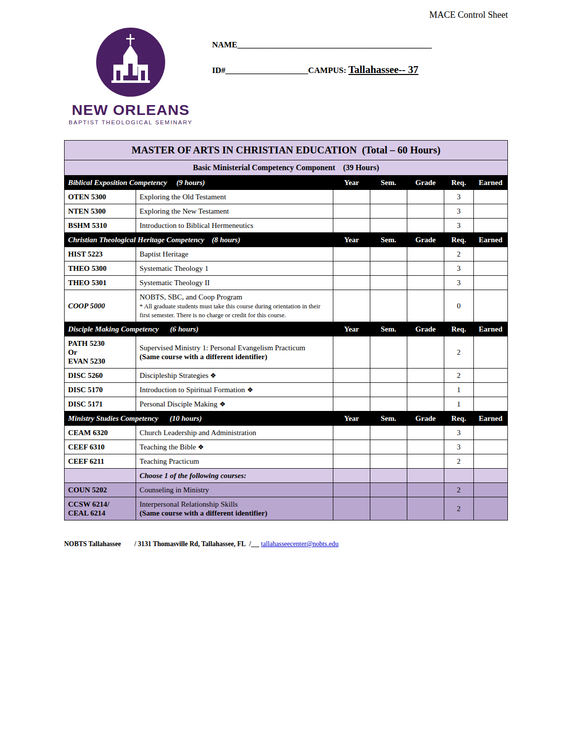MACE Control Sheet
NEW ORLEANS
BAPTIST THEOLOGICAL SEMINARY
NAME_______________________________________________
ID#____________________CAMPUS: Tallahassee-- 37
| MASTER OF ARTS IN CHRISTIAN EDUCATION (Total – 60 Hours) |
| Basic Ministerial Competency Component (39 Hours) |
| Biblical Exposition Competency (9 hours) | Year | Sem. | Grade | Req. | Earned |
| OTEN 5300 | Exploring the Old Testament | | | | 3 | |
| NTEN 5300 | Exploring the New Testament | | | | 3 | |
| BSHM 5310 | Introduction to Biblical Hermeneutics | | | | 3 | |
| Christian Theological Heritage Competency (8 hours) | Year | Sem. | Grade | Req. | Earned |
| HIST 5223 | Baptist Heritage | | | | 2 | |
| THEO 5300 | Systematic Theology 1 | | | | 3 | |
| THEO 5301 | Systematic Theology II | | | | 3 | |
| COOP 5000 | NOBTS, SBC, and Coop Program * All graduate students must take this course during orientation in their first semester. There is no charge or credit for this course. | | | | 0 | |
| Disciple Making Competency (6 hours) | Year | Sem. | Grade | Req. | Earned |
| PATH 5230 Or EVAN 5230 | Supervised Ministry 1: Personal Evangelism Practicum (Same course with a different identifier) | | | | 2 | |
| DISC 5260 | Discipleship Strategies ❖ | | | | 2 | |
| DISC 5170 | Introduction to Spiritual Formation ❖ | | | | 1 | |
| DISC 5171 | Personal Disciple Making ❖ | | | | 1 | |
| Ministry Studies Competency (10 hours) | Year | Sem. | Grade | Req. | Earned |
| CEAM 6320 | Church Leadership and Administration | | | | 3 | |
| CEEF 6310 | Teaching the Bible ❖ | | | | 3 | |
| CEEF 6211 | Teaching Practicum | | | | 2 | |
| | Choose 1 of the following courses: | | | | | |
| COUN 5202 | Counseling in Ministry | | | | 2 | |
| CCSW 6214/ CEAL 6214 | Interpersonal Relationship Skills (Same course with a different identifier) | | | | 2 | |
NOBTS Tallahassee / 3131 Thomasville Rd, Tallahassee, FL / tallahasseecenter@nobts.edu